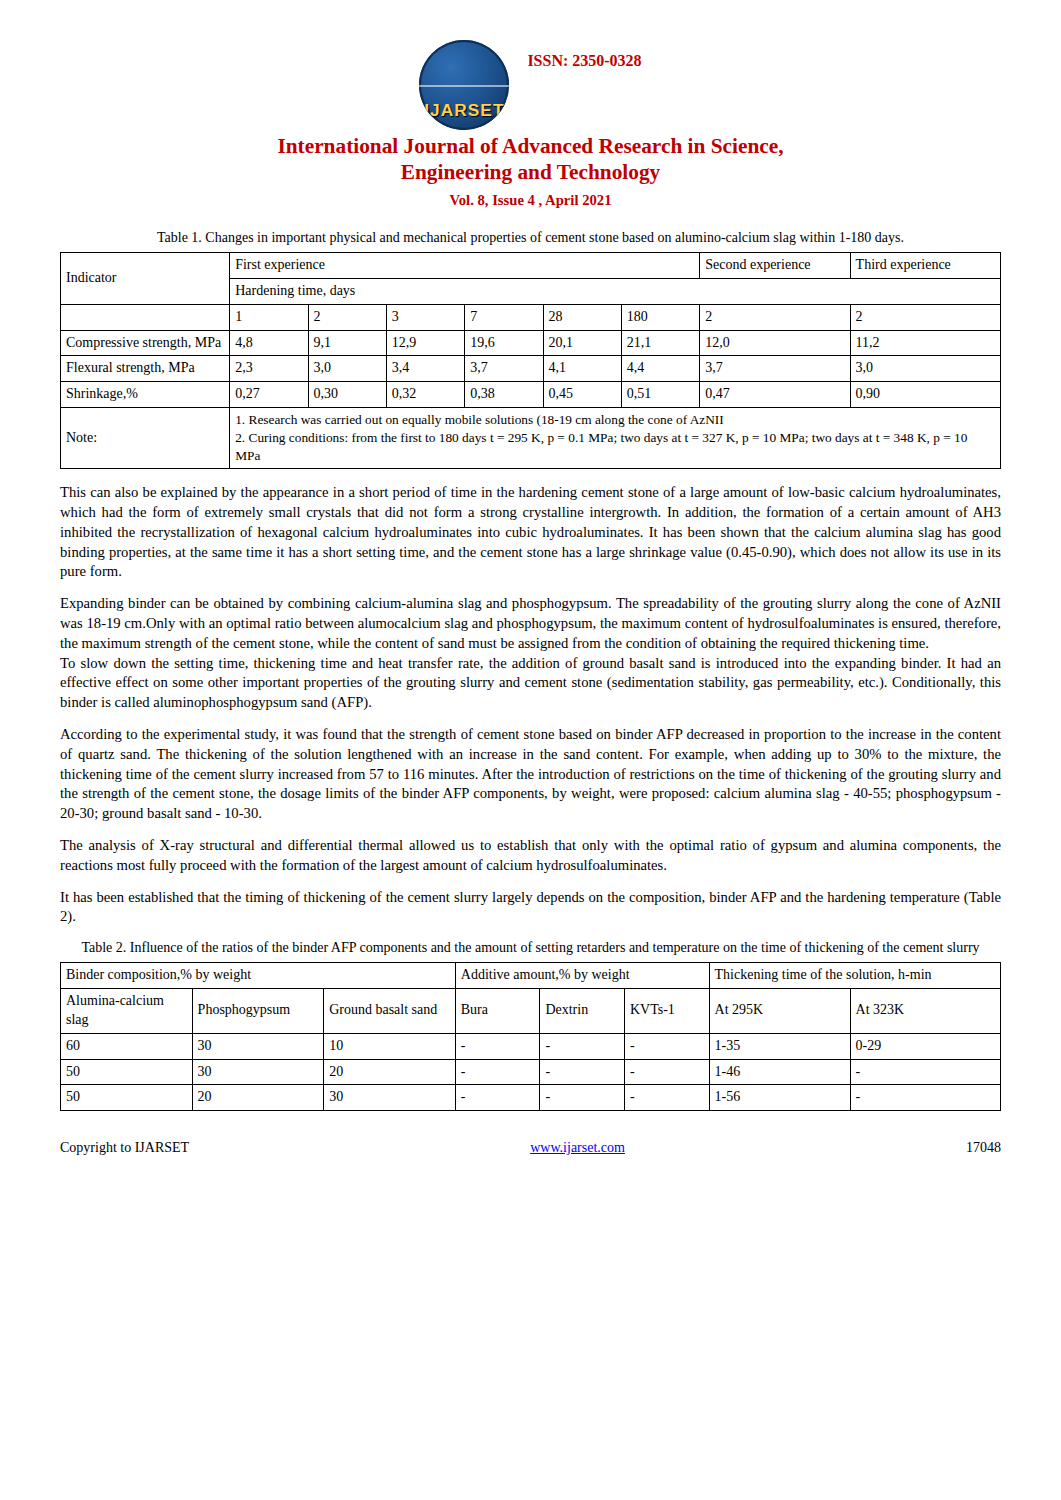ISSN: 2350-0328
International Journal of Advanced Research in Science,
Engineering and Technology
Vol. 8, Issue 4 , April 2021
Table 1. Changes in important physical and mechanical properties of cement stone based on alumino-calcium slag within 1-180 days.
| Indicator | First experience | Second experience | Third experience |
| Hardening time, days |
| | 1 | 2 | 3 | 7 | 28 | 180 | 2 | 2 |
| Compressive strength, MPa | 4,8 | 9,1 | 12,9 | 19,6 | 20,1 | 21,1 | 12,0 | 11,2 |
| Flexural strength, MPa | 2,3 | 3,0 | 3,4 | 3,7 | 4,1 | 4,4 | 3,7 | 3,0 |
| Shrinkage,% | 0,27 | 0,30 | 0,32 | 0,38 | 0,45 | 0,51 | 0,47 | 0,90 |
| Note: | 1. Research was carried out on equally mobile solutions (18-19 cm along the cone of AzNII 2. Curing conditions: from the first to 180 days t = 295 K, p = 0.1 MPa; two days at t = 327 K, p = 10 MPa; two days at t = 348 K, p = 10 MPa |
This can also be explained by the appearance in a short period of time in the hardening cement stone of a large amount of low-basic calcium hydroaluminates, which had the form of extremely small crystals that did not form a strong crystalline intergrowth. In addition, the formation of a certain amount of AH3 inhibited the recrystallization of hexagonal calcium hydroaluminates into cubic hydroaluminates. It has been shown that the calcium alumina slag has good binding properties, at the same time it has a short setting time, and the cement stone has a large shrinkage value (0.45-0.90), which does not allow its use in its pure form.
Expanding binder can be obtained by combining calcium-alumina slag and phosphogypsum. The spreadability of the grouting slurry along the cone of AzNII was 18-19 cm.Only with an optimal ratio between alumocalcium slag and phosphogypsum, the maximum content of hydrosulfoaluminates is ensured, therefore, the maximum strength of the cement stone, while the content of sand must be assigned from the condition of obtaining the required thickening time.
To slow down the setting time, thickening time and heat transfer rate, the addition of ground basalt sand is introduced into the expanding binder. It had an effective effect on some other important properties of the grouting slurry and cement stone (sedimentation stability, gas permeability, etc.). Conditionally, this binder is called aluminophosphogypsum sand (AFP).
According to the experimental study, it was found that the strength of cement stone based on binder AFP decreased in proportion to the increase in the content of quartz sand. The thickening of the solution lengthened with an increase in the sand content. For example, when adding up to 30% to the mixture, the thickening time of the cement slurry increased from 57 to 116 minutes. After the introduction of restrictions on the time of thickening of the grouting slurry and the strength of the cement stone, the dosage limits of the binder AFP components, by weight, were proposed: calcium alumina slag - 40-55; phosphogypsum - 20-30; ground basalt sand - 10-30.
The analysis of X-ray structural and differential thermal allowed us to establish that only with the optimal ratio of gypsum and alumina components, the reactions most fully proceed with the formation of the largest amount of calcium hydrosulfoaluminates.
It has been established that the timing of thickening of the cement slurry largely depends on the composition, binder AFP and the hardening temperature (Table 2).
Table 2. Influence of the ratios of the binder AFP components and the amount of setting retarders and temperature on the time of thickening of the cement slurry
| Binder composition,% by weight | Additive amount,% by weight | Thickening time of the solution, h-min |
| Alumina-calcium slag | Phosphogypsum | Ground basalt sand | Bura | Dextrin | KVTs-1 | At 295K | At 323K |
| 60 | 30 | 10 | - | - | - | 1-35 | 0-29 |
| 50 | 30 | 20 | - | - | - | 1-46 | - |
| 50 | 20 | 30 | - | - | - | 1-56 | - |
Copyright to IJARSET
www.ijarset.com
17048